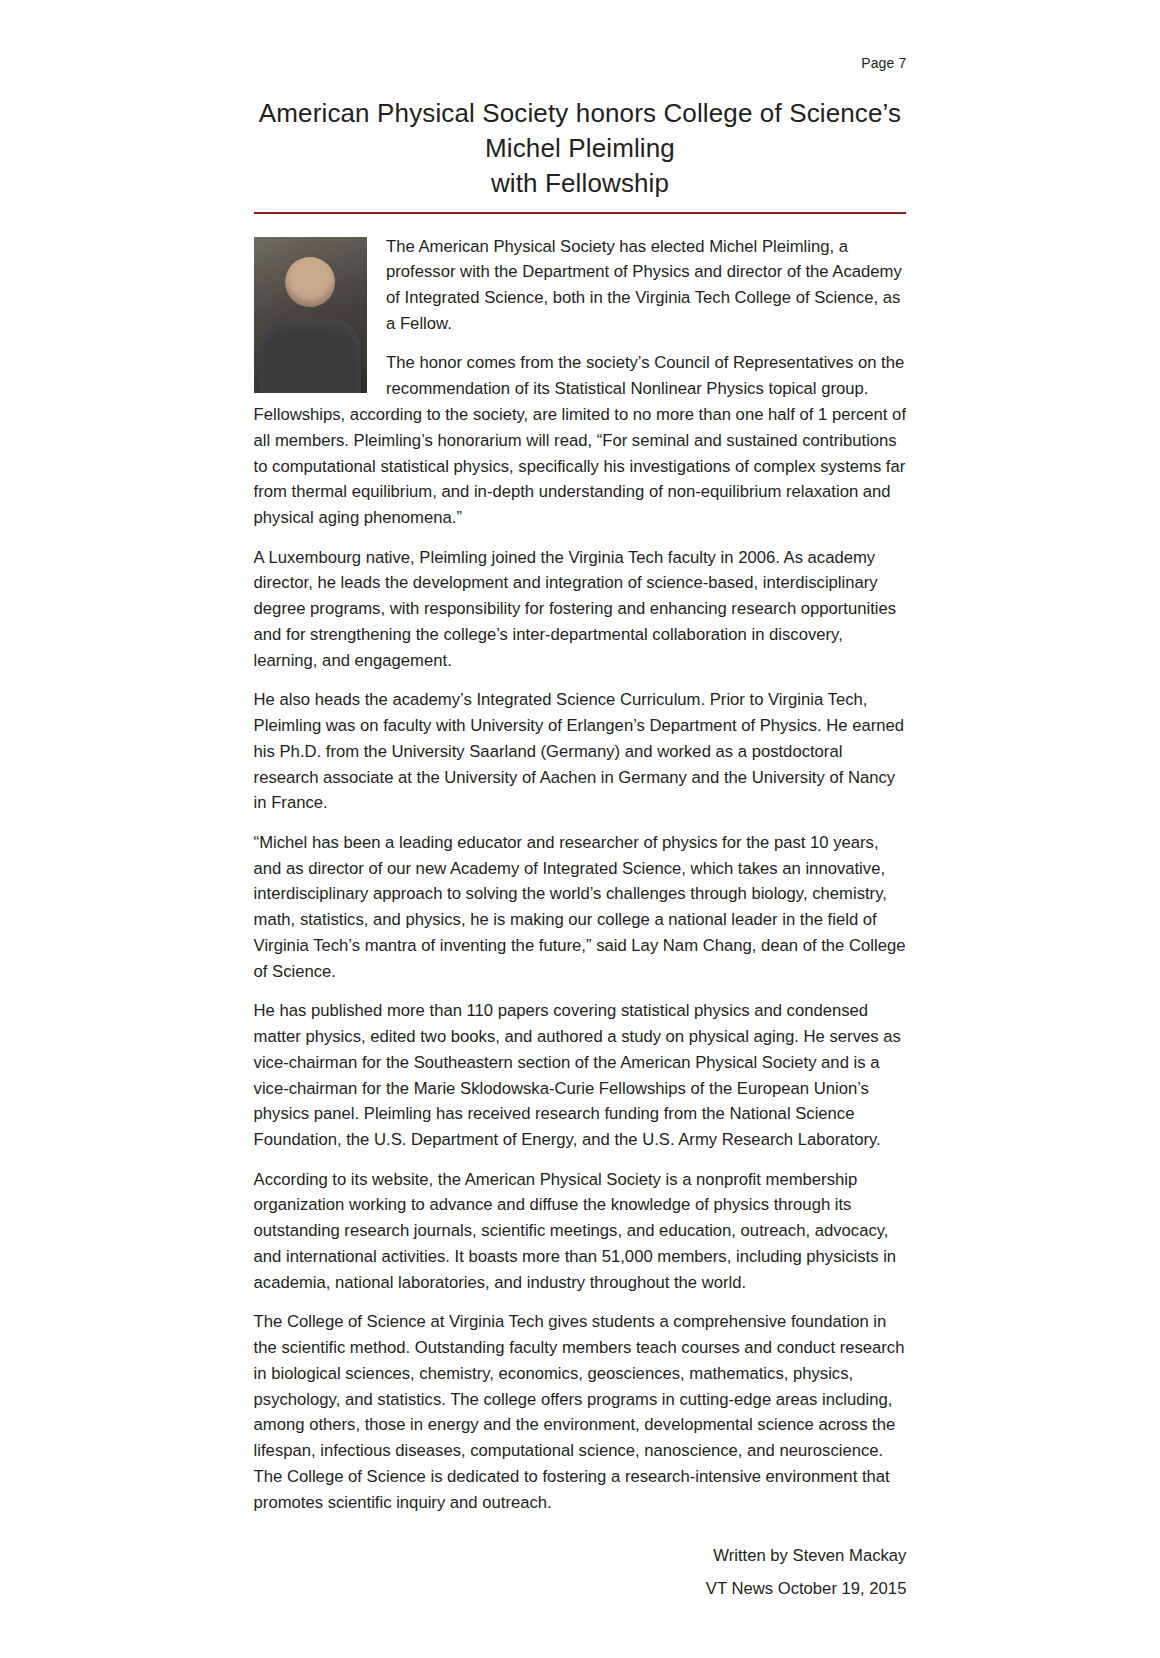Page 7
American Physical Society honors College of Science’s Michel Pleimling
with Fellowship
The American Physical Society has elected Michel Pleimling, a professor with the Department of Physics and director of the Academy of Integrated Science, both in the Virginia Tech College of Science, as a Fellow.
The honor comes from the society’s Council of Representatives on the recommendation of its Statistical Nonlinear Physics topical group. Fellowships, according to the society, are limited to no more than one half of 1 percent of all members. Pleimling’s honorarium will read, “For seminal and sustained contributions to computational statistical physics, specifically his investigations of complex systems far from thermal equilibrium, and in-depth understanding of non-equilibrium relaxation and physical aging phenomena.”
A Luxembourg native, Pleimling joined the Virginia Tech faculty in 2006. As academy director, he leads the development and integration of science-based, interdisciplinary degree programs, with responsibility for fostering and enhancing research opportunities and for strengthening the college’s inter-departmental collaboration in discovery, learning, and engagement.
He also heads the academy’s Integrated Science Curriculum. Prior to Virginia Tech, Pleimling was on faculty with University of Erlangen’s Department of Physics. He earned his Ph.D. from the University Saarland (Germany) and worked as a postdoctoral research associate at the University of Aachen in Germany and the University of Nancy in France.
“Michel has been a leading educator and researcher of physics for the past 10 years, and as director of our new Academy of Integrated Science, which takes an innovative, interdisciplinary approach to solving the world’s challenges through biology, chemistry, math, statistics, and physics, he is making our college a national leader in the field of Virginia Tech’s mantra of inventing the future,” said Lay Nam Chang, dean of the College of Science.
He has published more than 110 papers covering statistical physics and condensed matter physics, edited two books, and authored a study on physical aging. He serves as vice-chairman for the Southeastern section of the American Physical Society and is a vice-chairman for the Marie Sklodowska-Curie Fellowships of the European Union’s physics panel. Pleimling has received research funding from the National Science Foundation, the U.S. Department of Energy, and the U.S. Army Research Laboratory.
According to its website, the American Physical Society is a nonprofit membership organization working to advance and diffuse the knowledge of physics through its outstanding research journals, scientific meetings, and education, outreach, advocacy, and international activities. It boasts more than 51,000 members, including physicists in academia, national laboratories, and industry throughout the world.
The College of Science at Virginia Tech gives students a comprehensive foundation in the scientific method. Outstanding faculty members teach courses and conduct research in biological sciences, chemistry, economics, geosciences, mathematics, physics, psychology, and statistics. The college offers programs in cutting-edge areas including, among others, those in energy and the environment, developmental science across the lifespan, infectious diseases, computational science, nanoscience, and neuroscience. The College of Science is dedicated to fostering a research-intensive environment that promotes scientific inquiry and outreach.
Written by Steven Mackay
VT News October 19, 2015